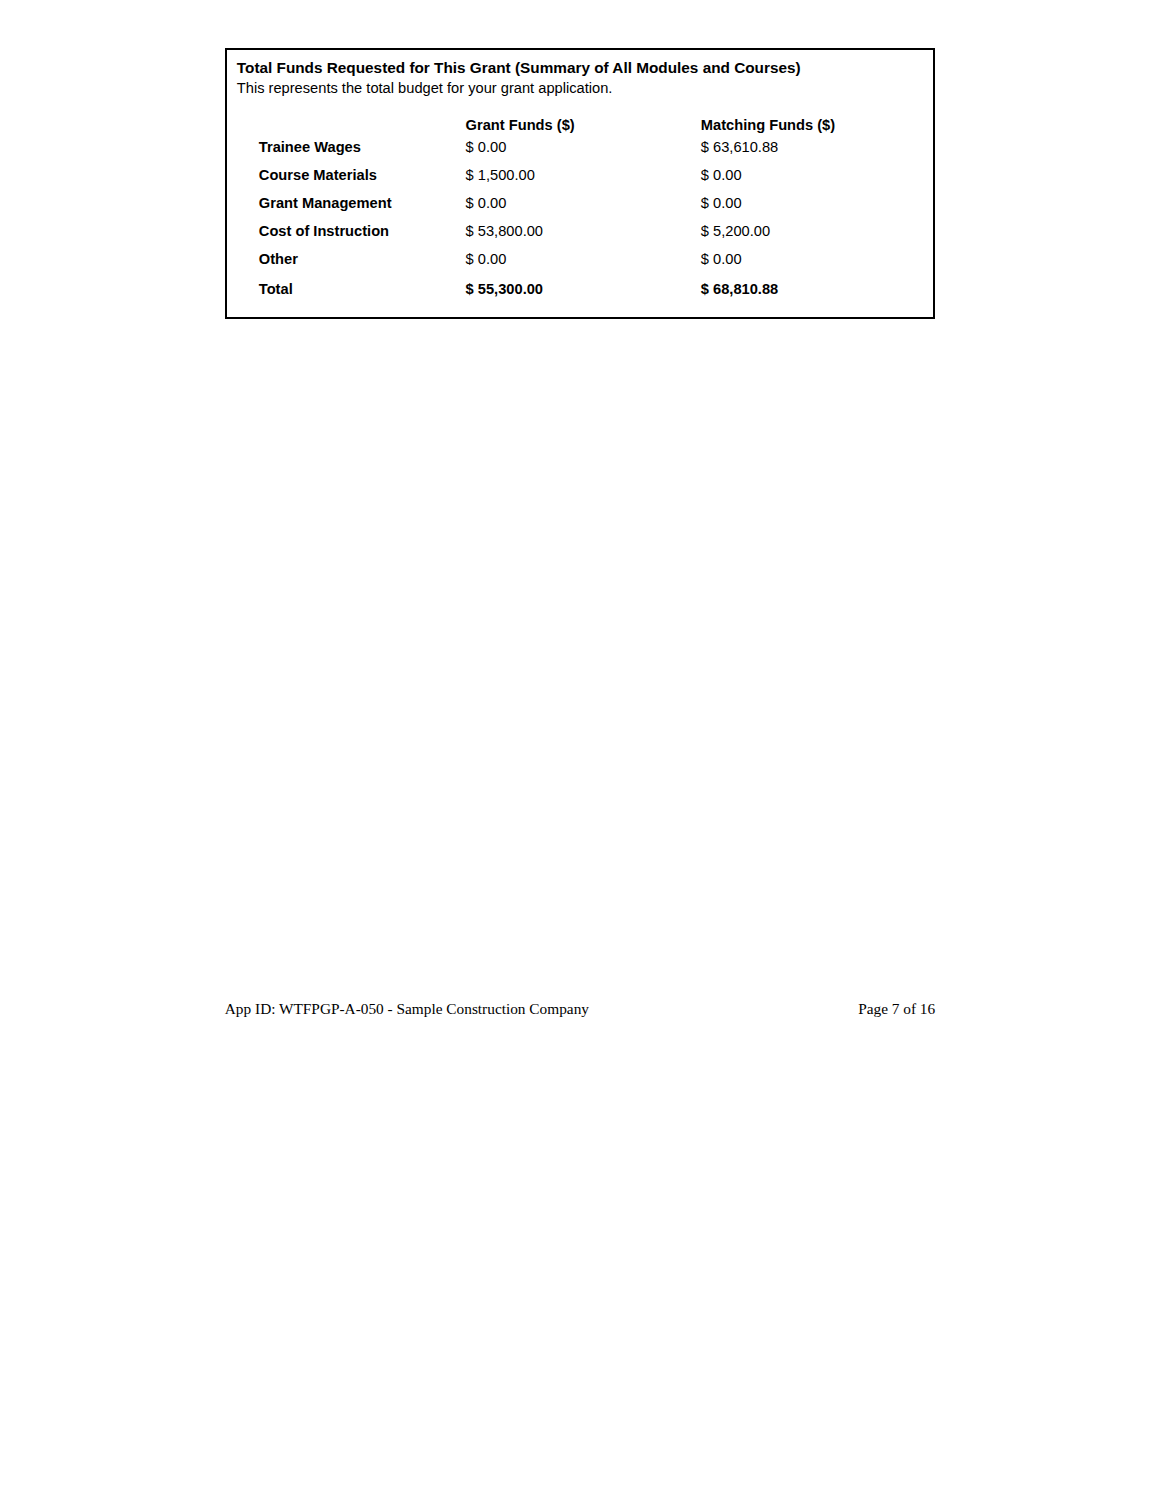Total Funds Requested for This Grant (Summary of All Modules and Courses)
This represents the total budget for your grant application.
| | Grant Funds ($) | Matching Funds ($) |
| --- | --- | --- |
| Trainee Wages | $ 0.00 | $ 63,610.88 |
| Course Materials | $ 1,500.00 | $ 0.00 |
| Grant Management | $ 0.00 | $ 0.00 |
| Cost of Instruction | $ 53,800.00 | $ 5,200.00 |
| Other | $ 0.00 | $ 0.00 |
| Total | $ 55,300.00 | $ 68,810.88 |
App ID: WTFPGP-A-050 - Sample Construction Company
Page 7 of 16